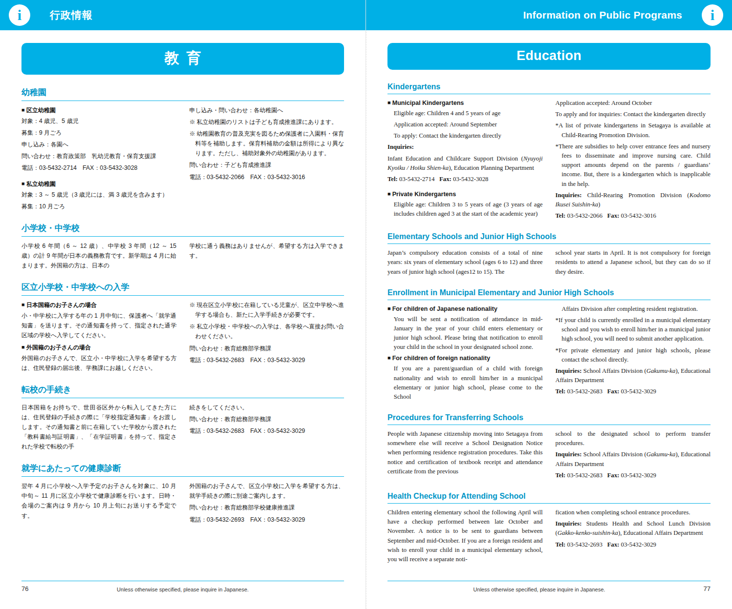i
行政情報
教育
幼稚園
区立幼稚園
対象：4 歳児、5 歳児
募集：9 月ごろ
申し込み：各園へ
問い合わせ：教育政策部　乳幼児教育・保育支援課
電話：03-5432-2714　FAX：03-5432-3028
私立幼稚園
対象：3 ～ 5 歳児（3 歳児には、満 3 歳児を含みます）
募集：10 月ごろ
申し込み・問い合わせ：各幼稚園へ
※ 私立幼稚園のリストは子ども育成推進課にあります。
※ 幼稚園教育の普及充実を図るため保護者に入園料・保育料等を補助します。保育料補助の金額は所得により異なります。ただし、補助対象外の幼稚園があります。
問い合わせ：子ども育成推進課
電話：03-5432-2066　FAX：03-5432-3016
小学校・中学校
小学校 6 年間（6 ～ 12 歳）、中学校 3 年間（12 ～ 15 歳）の計 9 年間が日本の義務教育です。新学期は 4 月に始まります。外国籍の方は、日本の
学校に通う義務はありませんが、希望する方は入学できます。
区立小学校・中学校への入学
日本国籍のお子さんの場合
小・中学校に入学する年の 1 月中旬に、保護者へ「就学通知書」を送ります。その通知書を持って、指定された通学区域の学校へ入学してください。
外国籍のお子さんの場合
外国籍のお子さんで、区立小・中学校に入学を希望する方は、住民登録の届出後、学務課にお越しください。
※ 現在区立小学校に在籍している児童が、区立中学校へ進学する場合も、新たに入学手続きが必要です。
※ 私立小学校・中学校への入学は、各学校へ直接お問い合わせください。
問い合わせ：教育総務部学務課
電話：03-5432-2683　FAX：03-5432-3029
転校の手続き
日本国籍をお持ちで、世田谷区外から転入してきた方には、住民登録の手続きの際に「学校指定通知書」をお渡しします。その通知書と前に在籍していた学校から渡された「教科書給与証明書」、「在学証明書」を持って、指定された学校で転校の手
続きをしてください。
問い合わせ：教育総務部学務課
電話：03-5432-2683　FAX：03-5432-3029
就学にあたっての健康診断
翌年 4 月に小学校へ入学予定のお子さんを対象に、10 月中旬～ 11 月に区立小学校で健康診断を行います。日時・会場のご案内は 9 月から 10 月上旬にお送りする予定です。
外国籍のお子さんで、区立小学校に入学を希望する方は、就学手続きの際に別途ご案内します。
問い合わせ：教育総務部学校健康推進課
電話：03-5432-2693　FAX：03-5432-3029
76
Unless otherwise specified, please inquire in Japanese.
i
Information on Public Programs
Education
Kindergartens
Municipal Kindergartens
Eligible age: Children 4 and 5 years of age
Application accepted: Around September
To apply: Contact the kindergarten directly
Inquiries:
Infant Education and Childcare Support Division (Nyuyoji Kyoiku / Hoiku Shien-ka), Education Planning Department
Tel: 03-5432-2714 Fax: 03-5432-3028
Private Kindergartens
Eligible age: Children 3 to 5 years of age (3 years of age includes children aged 3 at the start of the academic year)
Application accepted: Around October
To apply and for inquiries: Contact the kindergarten directly
*A list of private kindergartens in Setagaya is available at Child-Rearing Promotion Division.
*There are subsidies to help cover entrance fees and nursery fees to disseminate and improve nursing care. Child support amounts depend on the parents / guardians’ income. But, there is a kindergarten which is inapplicable in the help.
Inquiries: Child-Rearing Promotion Division (Kodomo Ikusei Suishin-ka)
Tel: 03-5432-2066 Fax: 03-5432-3016
Elementary Schools and Junior High Schools
Japan’s compulsory education consists of a total of nine years: six years of elementary school (ages 6 to 12) and three years of junior high school (ages12 to 15). The
school year starts in April. It is not compulsory for foreign residents to attend a Japanese school, but they can do so if they desire.
Enrollment in Municipal Elementary and Junior High Schools
For children of Japanese nationality
You will be sent a notification of attendance in mid-January in the year of your child enters elementary or junior high school. Please bring that notification to enroll your child in the school in your designated school zone.
For children of foreign nationality
If you are a parent/guardian of a child with foreign nationality and wish to enroll him/her in a municipal elementary or junior high school, please come to the School
Affairs Division after completing resident registration.
*If your child is currently enrolled in a municipal elementary school and you wish to enroll him/her in a municipal junior high school, you will need to submit another application.
*For private elementary and junior high schools, please contact the school directly.
Inquiries: School Affairs Division (Gakumu-ka), Educational Affairs Department
Tel: 03-5432-2683 Fax: 03-5432-3029
Procedures for Transferring Schools
People with Japanese citizenship moving into Setagaya from somewhere else will receive a School Designation Notice when performing residence registration procedures. Take this notice and certification of textbook receipt and attendance certificate from the previous
school to the designated school to perform transfer procedures.
Inquiries: School Affairs Division (Gakumu-ka), Educational Affairs Department
Tel: 03-5432-2683 Fax: 03-5432-3029
Health Checkup for Attending School
Children entering elementary school the following April will have a checkup performed between late October and November. A notice is to be sent to guardians between September and mid-October. If you are a foreign resident and wish to enroll your child in a municipal elementary school, you will receive a separate noti-
fication when completing school entrance procedures.
Inquiries: Students Health and School Lunch Division (Gakko-kenko-suishin-ka), Educational Affairs Department
Tel: 03-5432-2693 Fax: 03-5432-3029
Unless otherwise specified, please inquire in Japanese.
77